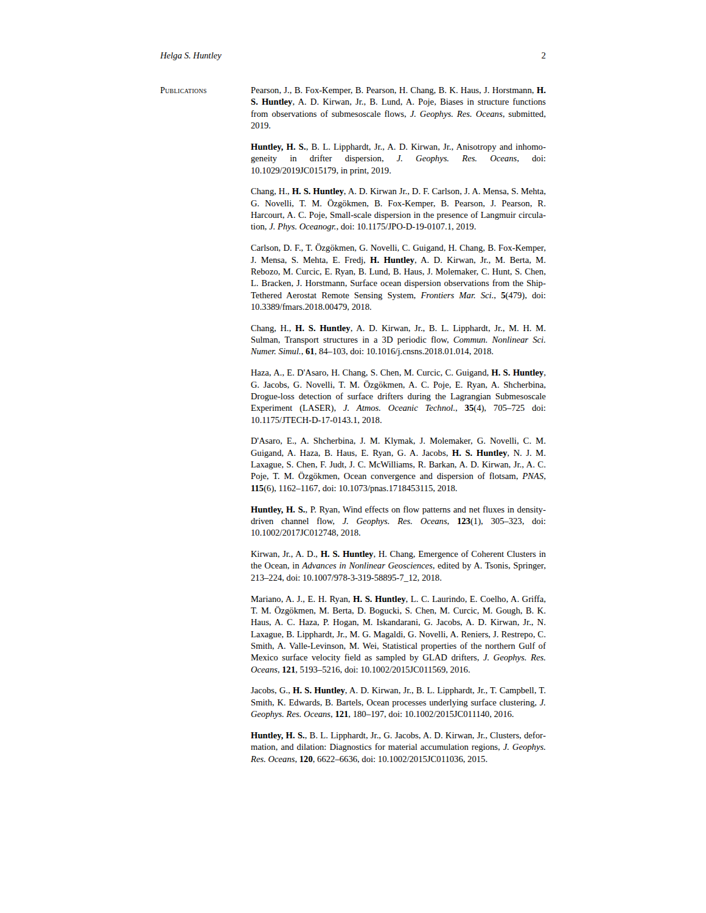Helga S. Huntley 2
Publications
Pearson, J., B. Fox-Kemper, B. Pearson, H. Chang, B. K. Haus, J. Horstmann, H. S. Huntley, A. D. Kirwan, Jr., B. Lund, A. Poje, Biases in structure functions from observations of submesoscale flows, J. Geophys. Res. Oceans, submitted, 2019.
Huntley, H. S., B. L. Lipphardt, Jr., A. D. Kirwan, Jr., Anisotropy and inhomogeneity in drifter dispersion, J. Geophys. Res. Oceans, doi: 10.1029/2019JC015179, in print, 2019.
Chang, H., H. S. Huntley, A. D. Kirwan Jr., D. F. Carlson, J. A. Mensa, S. Mehta, G. Novelli, T. M. Özgökmen, B. Fox-Kemper, B. Pearson, J. Pearson, R. Harcourt, A. C. Poje, Small-scale dispersion in the presence of Langmuir circulation, J. Phys. Oceanogr., doi: 10.1175/JPO-D-19-0107.1, 2019.
Carlson, D. F., T. Özgökmen, G. Novelli, C. Guigand, H. Chang, B. Fox-Kemper, J. Mensa, S. Mehta, E. Fredj, H. Huntley, A. D. Kirwan, Jr., M. Berta, M. Rebozo, M. Curcic, E. Ryan, B. Lund, B. Haus, J. Molemaker, C. Hunt, S. Chen, L. Bracken, J. Horstmann, Surface ocean dispersion observations from the Ship-Tethered Aerostat Remote Sensing System, Frontiers Mar. Sci., 5(479), doi: 10.3389/fmars.2018.00479, 2018.
Chang, H., H. S. Huntley, A. D. Kirwan, Jr., B. L. Lipphardt, Jr., M. H. M. Sulman, Transport structures in a 3D periodic flow, Commun. Nonlinear Sci. Numer. Simul., 61, 84–103, doi: 10.1016/j.cnsns.2018.01.014, 2018.
Haza, A., E. D'Asaro, H. Chang, S. Chen, M. Curcic, C. Guigand, H. S. Huntley, G. Jacobs, G. Novelli, T. M. Özgökmen, A. C. Poje, E. Ryan, A. Shcherbina, Drogue-loss detection of surface drifters during the Lagrangian Submesoscale Experiment (LASER), J. Atmos. Oceanic Technol., 35(4), 705–725 doi: 10.1175/JTECH-D-17-0143.1, 2018.
D'Asaro, E., A. Shcherbina, J. M. Klymak, J. Molemaker, G. Novelli, C. M. Guigand, A. Haza, B. Haus, E. Ryan, G. A. Jacobs, H. S. Huntley, N. J. M. Laxague, S. Chen, F. Judt, J. C. McWilliams, R. Barkan, A. D. Kirwan, Jr., A. C. Poje, T. M. Özgökmen, Ocean convergence and dispersion of flotsam, PNAS, 115(6), 1162–1167, doi: 10.1073/pnas.1718453115, 2018.
Huntley, H. S., P. Ryan, Wind effects on flow patterns and net fluxes in density-driven channel flow, J. Geophys. Res. Oceans, 123(1), 305–323, doi: 10.1002/2017JC012748, 2018.
Kirwan, Jr., A. D., H. S. Huntley, H. Chang, Emergence of Coherent Clusters in the Ocean, in Advances in Nonlinear Geosciences, edited by A. Tsonis, Springer, 213–224, doi: 10.1007/978-3-319-58895-7_12, 2018.
Mariano, A. J., E. H. Ryan, H. S. Huntley, L. C. Laurindo, E. Coelho, A. Griffa, T. M. Özgökmen, M. Berta, D. Bogucki, S. Chen, M. Curcic, M. Gough, B. K. Haus, A. C. Haza, P. Hogan, M. Iskandarani, G. Jacobs, A. D. Kirwan, Jr., N. Laxague, B. Lipphardt, Jr., M. G. Magaldi, G. Novelli, A. Reniers, J. Restrepo, C. Smith, A. Valle-Levinson, M. Wei, Statistical properties of the northern Gulf of Mexico surface velocity field as sampled by GLAD drifters, J. Geophys. Res. Oceans, 121, 5193–5216, doi: 10.1002/2015JC011569, 2016.
Jacobs, G., H. S. Huntley, A. D. Kirwan, Jr., B. L. Lipphardt, Jr., T. Campbell, T. Smith, K. Edwards, B. Bartels, Ocean processes underlying surface clustering, J. Geophys. Res. Oceans, 121, 180–197, doi: 10.1002/2015JC011140, 2016.
Huntley, H. S., B. L. Lipphardt, Jr., G. Jacobs, A. D. Kirwan, Jr., Clusters, deformation, and dilation: Diagnostics for material accumulation regions, J. Geophys. Res. Oceans, 120, 6622–6636, doi: 10.1002/2015JC011036, 2015.